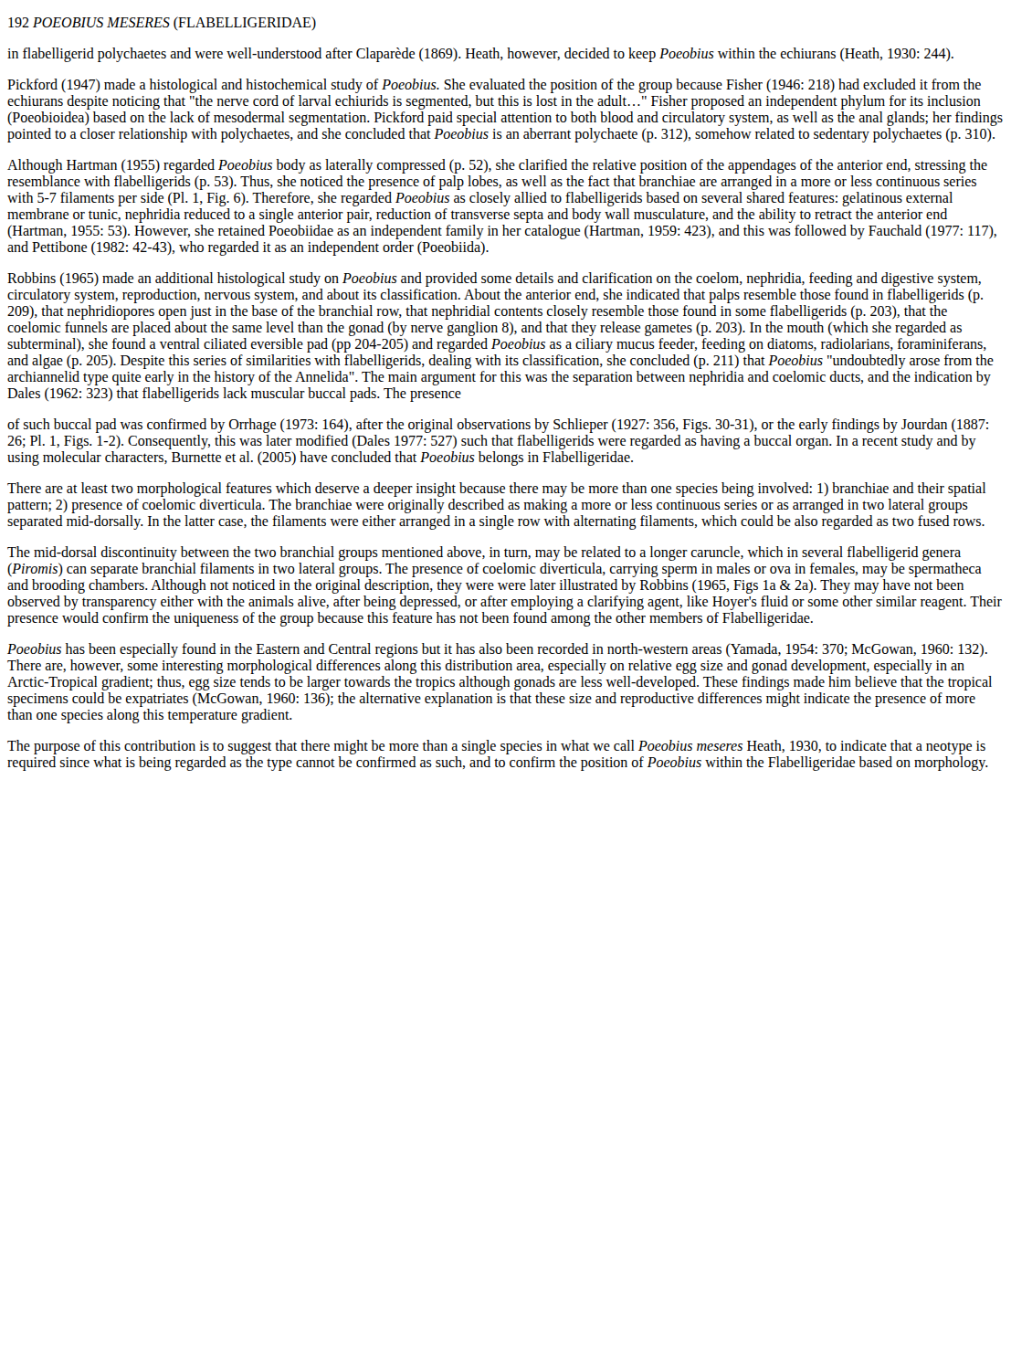192 POEOBIUS MESERES (FLABELLIGERIDAE)
in flabelligerid polychaetes and were well-understood after Claparède (1869). Heath, however, decided to keep Poeobius within the echiurans (Heath, 1930: 244).
Pickford (1947) made a histological and histochemical study of Poeobius. She evaluated the position of the group because Fisher (1946: 218) had excluded it from the echiurans despite noticing that "the nerve cord of larval echiurids is segmented, but this is lost in the adult…" Fisher proposed an independent phylum for its inclusion (Poeobioidea) based on the lack of mesodermal segmentation. Pickford paid special attention to both blood and circulatory system, as well as the anal glands; her findings pointed to a closer relationship with polychaetes, and she concluded that Poeobius is an aberrant polychaete (p. 312), somehow related to sedentary polychaetes (p. 310).
Although Hartman (1955) regarded Poeobius body as laterally compressed (p. 52), she clarified the relative position of the appendages of the anterior end, stressing the resemblance with flabelligerids (p. 53). Thus, she noticed the presence of palp lobes, as well as the fact that branchiae are arranged in a more or less continuous series with 5-7 filaments per side (Pl. 1, Fig. 6). Therefore, she regarded Poeobius as closely allied to flabelligerids based on several shared features: gelatinous external membrane or tunic, nephridia reduced to a single anterior pair, reduction of transverse septa and body wall musculature, and the ability to retract the anterior end (Hartman, 1955: 53). However, she retained Poeobiidae as an independent family in her catalogue (Hartman, 1959: 423), and this was followed by Fauchald (1977: 117), and Pettibone (1982: 42-43), who regarded it as an independent order (Poeobiida).
Robbins (1965) made an additional histological study on Poeobius and provided some details and clarification on the coelom, nephridia, feeding and digestive system, circulatory system, reproduction, nervous system, and about its classification. About the anterior end, she indicated that palps resemble those found in flabelligerids (p. 209), that nephridiopores open just in the base of the branchial row, that nephridial contents closely resemble those found in some flabelligerids (p. 203), that the coelomic funnels are placed about the same level than the gonad (by nerve ganglion 8), and that they release gametes (p. 203). In the mouth (which she regarded as subterminal), she found a ventral ciliated eversible pad (pp 204-205) and regarded Poeobius as a ciliary mucus feeder, feeding on diatoms, radiolarians, foraminiferans, and algae (p. 205). Despite this series of similarities with flabelligerids, dealing with its classification, she concluded (p. 211) that Poeobius "undoubtedly arose from the archiannelid type quite early in the history of the Annelida". The main argument for this was the separation between nephridia and coelomic ducts, and the indication by Dales (1962: 323) that flabelligerids lack muscular buccal pads. The presence
of such buccal pad was confirmed by Orrhage (1973: 164), after the original observations by Schlieper (1927: 356, Figs. 30-31), or the early findings by Jourdan (1887: 26; Pl. 1, Figs. 1-2). Consequently, this was later modified (Dales 1977: 527) such that flabelligerids were regarded as having a buccal organ. In a recent study and by using molecular characters, Burnette et al. (2005) have concluded that Poeobius belongs in Flabelligeridae.
There are at least two morphological features which deserve a deeper insight because there may be more than one species being involved: 1) branchiae and their spatial pattern; 2) presence of coelomic diverticula. The branchiae were originally described as making a more or less continuous series or as arranged in two lateral groups separated mid-dorsally. In the latter case, the filaments were either arranged in a single row with alternating filaments, which could be also regarded as two fused rows.
The mid-dorsal discontinuity between the two branchial groups mentioned above, in turn, may be related to a longer caruncle, which in several flabelligerid genera (Piromis) can separate branchial filaments in two lateral groups. The presence of coelomic diverticula, carrying sperm in males or ova in females, may be spermatheca and brooding chambers. Although not noticed in the original description, they were were later illustrated by Robbins (1965, Figs 1a & 2a). They may have not been observed by transparency either with the animals alive, after being depressed, or after employing a clarifying agent, like Hoyer's fluid or some other similar reagent. Their presence would confirm the uniqueness of the group because this feature has not been found among the other members of Flabelligeridae.
Poeobius has been especially found in the Eastern and Central regions but it has also been recorded in north-western areas (Yamada, 1954: 370; McGowan, 1960: 132). There are, however, some interesting morphological differences along this distribution area, especially on relative egg size and gonad development, especially in an Arctic-Tropical gradient; thus, egg size tends to be larger towards the tropics although gonads are less well-developed. These findings made him believe that the tropical specimens could be expatriates (McGowan, 1960: 136); the alternative explanation is that these size and reproductive differences might indicate the presence of more than one species along this temperature gradient.
The purpose of this contribution is to suggest that there might be more than a single species in what we call Poeobius meseres Heath, 1930, to indicate that a neotype is required since what is being regarded as the type cannot be confirmed as such, and to confirm the position of Poeobius within the Flabelligeridae based on morphology.